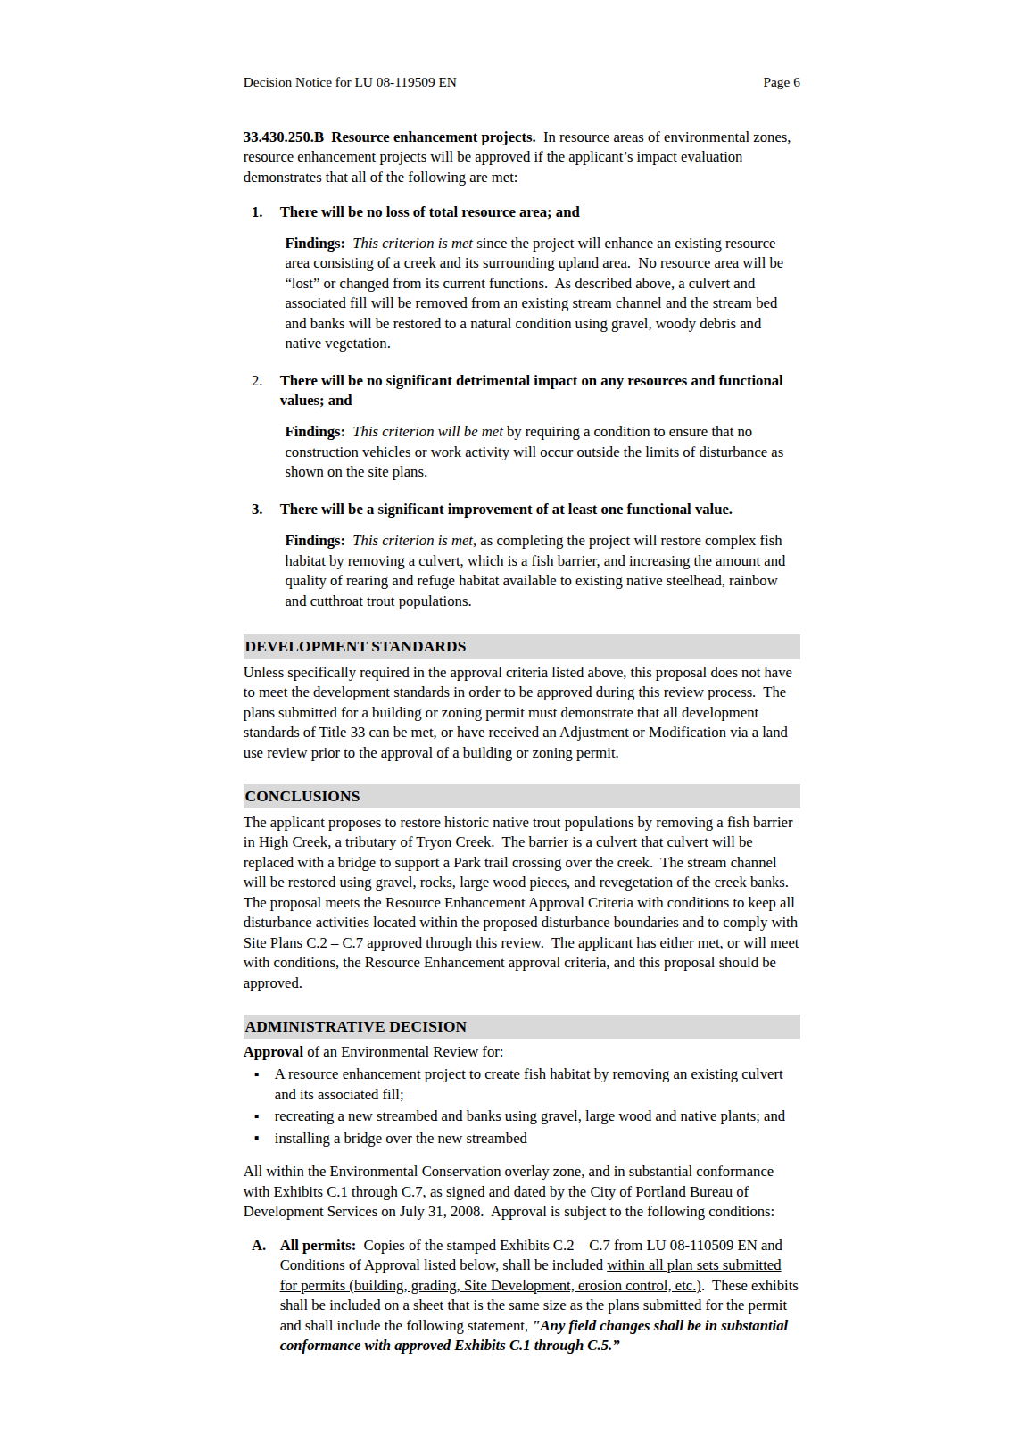Decision Notice for LU 08-119509 EN Page 6
33.430.250.B Resource enhancement projects. In resource areas of environmental zones, resource enhancement projects will be approved if the applicant’s impact evaluation demonstrates that all of the following are met:
There will be no loss of total resource area; and
Findings: This criterion is met since the project will enhance an existing resource area consisting of a creek and its surrounding upland area. No resource area will be “lost” or changed from its current functions. As described above, a culvert and associated fill will be removed from an existing stream channel and the stream bed and banks will be restored to a natural condition using gravel, woody debris and native vegetation.
There will be no significant detrimental impact on any resources and functional values; and
Findings: This criterion will be met by requiring a condition to ensure that no construction vehicles or work activity will occur outside the limits of disturbance as shown on the site plans.
There will be a significant improvement of at least one functional value.
Findings: This criterion is met, as completing the project will restore complex fish habitat by removing a culvert, which is a fish barrier, and increasing the amount and quality of rearing and refuge habitat available to existing native steelhead, rainbow and cutthroat trout populations.
DEVELOPMENT STANDARDS
Unless specifically required in the approval criteria listed above, this proposal does not have to meet the development standards in order to be approved during this review process. The plans submitted for a building or zoning permit must demonstrate that all development standards of Title 33 can be met, or have received an Adjustment or Modification via a land use review prior to the approval of a building or zoning permit.
CONCLUSIONS
The applicant proposes to restore historic native trout populations by removing a fish barrier in High Creek, a tributary of Tryon Creek. The barrier is a culvert that culvert will be replaced with a bridge to support a Park trail crossing over the creek. The stream channel will be restored using gravel, rocks, large wood pieces, and revegetation of the creek banks. The proposal meets the Resource Enhancement Approval Criteria with conditions to keep all disturbance activities located within the proposed disturbance boundaries and to comply with Site Plans C.2 – C.7 approved through this review. The applicant has either met, or will meet with conditions, the Resource Enhancement approval criteria, and this proposal should be approved.
ADMINISTRATIVE DECISION
Approval of an Environmental Review for:
A resource enhancement project to create fish habitat by removing an existing culvert and its associated fill;
recreating a new streambed and banks using gravel, large wood and native plants; and
installing a bridge over the new streambed
All within the Environmental Conservation overlay zone, and in substantial conformance with Exhibits C.1 through C.7, as signed and dated by the City of Portland Bureau of Development Services on July 31, 2008. Approval is subject to the following conditions:
All permits: Copies of the stamped Exhibits C.2 – C.7 from LU 08-110509 EN and Conditions of Approval listed below, shall be included within all plan sets submitted for permits (building, grading, Site Development, erosion control, etc.). These exhibits shall be included on a sheet that is the same size as the plans submitted for the permit and shall include the following statement, "Any field changes shall be in substantial conformance with approved Exhibits C.1 through C.5.”